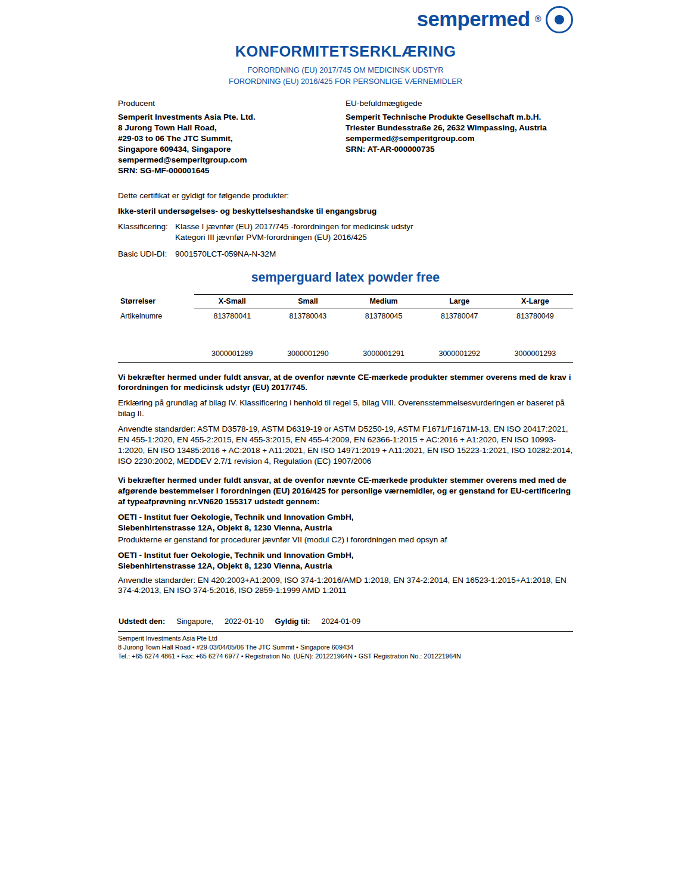sempermed®
KONFORMITETSERKLÆRING
FORORDNING (EU) 2017/745 OM MEDICINSK UDSTYR
FORORDNING (EU) 2016/425 FOR PERSONLIGE VÆRNEMIDLER
| Producent Semperit Investments Asia Pte. Ltd. 8 Jurong Town Hall Road, #29-03 to 06 The JTC Summit, Singapore 609434, Singapore sempermed@semperitgroup.com SRN: SG-MF-000001645 | EU-befuldmægtigede Semperit Technische Produkte Gesellschaft m.b.H. Triester Bundesstraße 26, 2632 Wimpassing, Austria sempermed@semperitgroup.com SRN: AT-AR-000000735 |
Dette certifikat er gyldigt for følgende produkter:
Ikke-steril undersøgelses- og beskyttelseshandske til engangsbrug
Klassificering:
Klasse I jævnfør (EU) 2017/745 -forordningen for medicinsk udstyr
Kategori III jævnfør PVM-forordningen (EU) 2016/425
Basic UDI-DI:
9001570LCT-059NA-N-32M
semperguard latex powder free
| Størrelser | X-Small | Small | Medium | Large | X-Large |
| --- | --- | --- | --- | --- | --- |
| Artikelnumre | 813780041 | 813780043 | 813780045 | 813780047 | 813780049 |
| | 3000001289 | 3000001290 | 3000001291 | 3000001292 | 3000001293 |
Vi bekræfter hermed under fuldt ansvar, at de ovenfor nævnte CE-mærkede produkter stemmer overens med de krav i forordningen for medicinsk udstyr (EU) 2017/745.
Erklæring på grundlag af bilag IV. Klassificering i henhold til regel 5, bilag VIII. Overensstemmelsesvurderingen er baseret på bilag II.
Anvendte standarder: ASTM D3578-19, ASTM D6319-19 or ASTM D5250-19, ASTM F1671/F1671M-13, EN ISO 20417:2021, EN 455-1:2020, EN 455-2:2015, EN 455-3:2015, EN 455-4:2009, EN 62366-1:2015 + AC:2016 + A1:2020, EN ISO 10993-1:2020, EN ISO 13485:2016 + AC:2018 + A11:2021, EN ISO 14971:2019 + A11:2021, EN ISO 15223-1:2021, ISO 10282:2014, ISO 2230:2002, MEDDEV 2.7/1 revision 4, Regulation (EC) 1907/2006
Vi bekræfter hermed under fuldt ansvar, at de ovenfor nævnte CE-mærkede produkter stemmer overens med med de afgørende bestemmelser i forordningen (EU) 2016/425 for personlige værnemidler, og er genstand for EU-certificering af typeafprøvning nr.VN620 155317 udstedt gennem:
OETI - Institut fuer Oekologie, Technik und Innovation GmbH,
Siebenhirtenstrasse 12A, Objekt 8, 1230 Vienna, Austria
Produkterne er genstand for procedurer jævnfør VII (modul C2) i forordningen med opsyn af
OETI - Institut fuer Oekologie, Technik und Innovation GmbH,
Siebenhirtenstrasse 12A, Objekt 8, 1230 Vienna, Austria
Anvendte standarder: EN 420:2003+A1:2009, ISO 374-1:2016/AMD 1:2018, EN 374-2:2014, EN 16523-1:2015+A1:2018, EN 374-4:2013, EN ISO 374-5:2016, ISO 2859-1:1999 AMD 1:2011
| Udstedt den: | Singapore, | 2022-01-10 | Gyldig til: | 2024-01-09 |
Semperit Investments Asia Pte Ltd
8 Jurong Town Hall Road • #29-03/04/05/06 The JTC Summit • Singapore 609434
Tel.: +65 6274 4861 • Fax: +65 6274 6977 • Registration No. (UEN): 201221964N • GST Registration No.: 201221964N